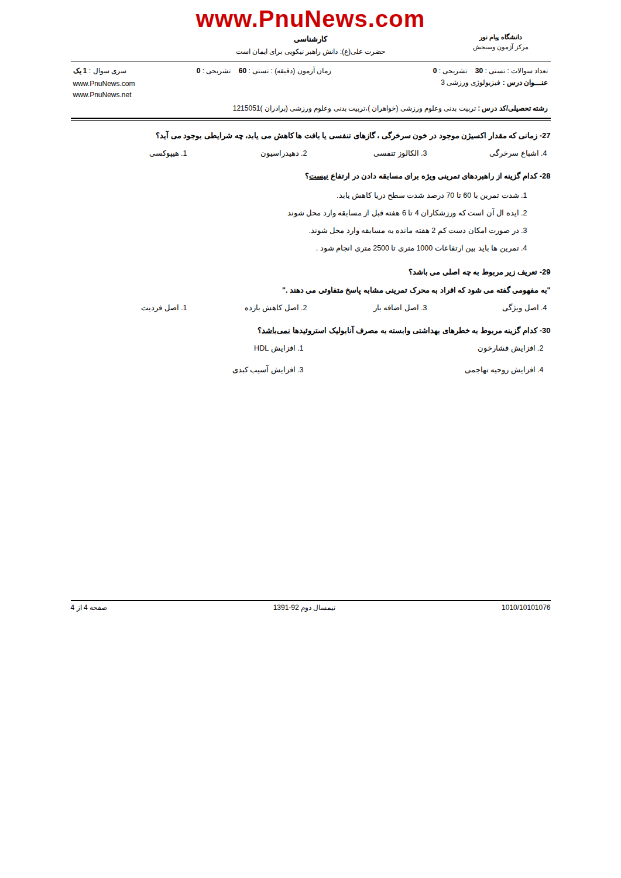www. PnuNews. com
دانشگاه پیام نور
مرکز آزمون وسنجش
کارشناسی
حضرت علی(ع): دانش راهبر نیکویی برای ایمان است
| تعداد سوالات : تستی : 30 تشریحی : 0 | زمان آزمون (دقیقه) : تستی : 60 تشریحی : 0 | سری سوال : 1 یک |
| عنـــوان درس : فیزیولوژی ورزشی 3 | www.PnuNews.com www.PnuNews.net |
| رشته تحصیلی/کد درس : تربیت بدنی وعلوم ورزشی (خواهران )،تربیت بدنی وعلوم ورزشی (برادران )1215051 |
27- زمانی که مقدار اکسیژن موجود در خون سرخرگی ، گازهای تنفسی یا بافت ها کاهش می یابد، چه شرایطی بوجود می آید؟
4. اشباع سرخرگی
3. الکالوز تنفسی
2. دهیدراسیون
1. هیپوکسی
28- کدام گزینه از راهبردهای تمرینی ویژه برای مسابقه دادن در ارتفاع نیست؟
1. شدت تمرین با 60 تا 70 درصد شدت سطح دریا کاهش یابد.
2. ایده ال آن است که ورزشکاران 4 تا 6 هفته قبل از مسابقه وارد محل شوند
3. در صورت امکان دست کم 2 هفته مانده به مسابقه وارد محل شوند.
4. تمرین ها باید بین ارتفاعات 1000 متری تا 2500 متری انجام شود .
29- تعریف زیر مربوط به چه اصلی می باشد؟
"به مفهومی گفته می شود که افراد به محرک تمرینی مشابه پاسخ متفاوتی می دهند ."
4. اصل ویژگی
3. اصل اضافه بار
2. اصل کاهش بازده
1. اصل فردیت
30- کدام گزینه مربوط به خطرهای بهداشتی وابسته به مصرف آنابولیک استروئیدها نمی‌باشد؟
2. افزایش فشارخون
4. افزایش روحیه تهاجمی
1. افزایش HDL
3. افزایش آسیب کبدی
1010/10101076
نیمسال دوم 92-1391
صفحه 4 از 4